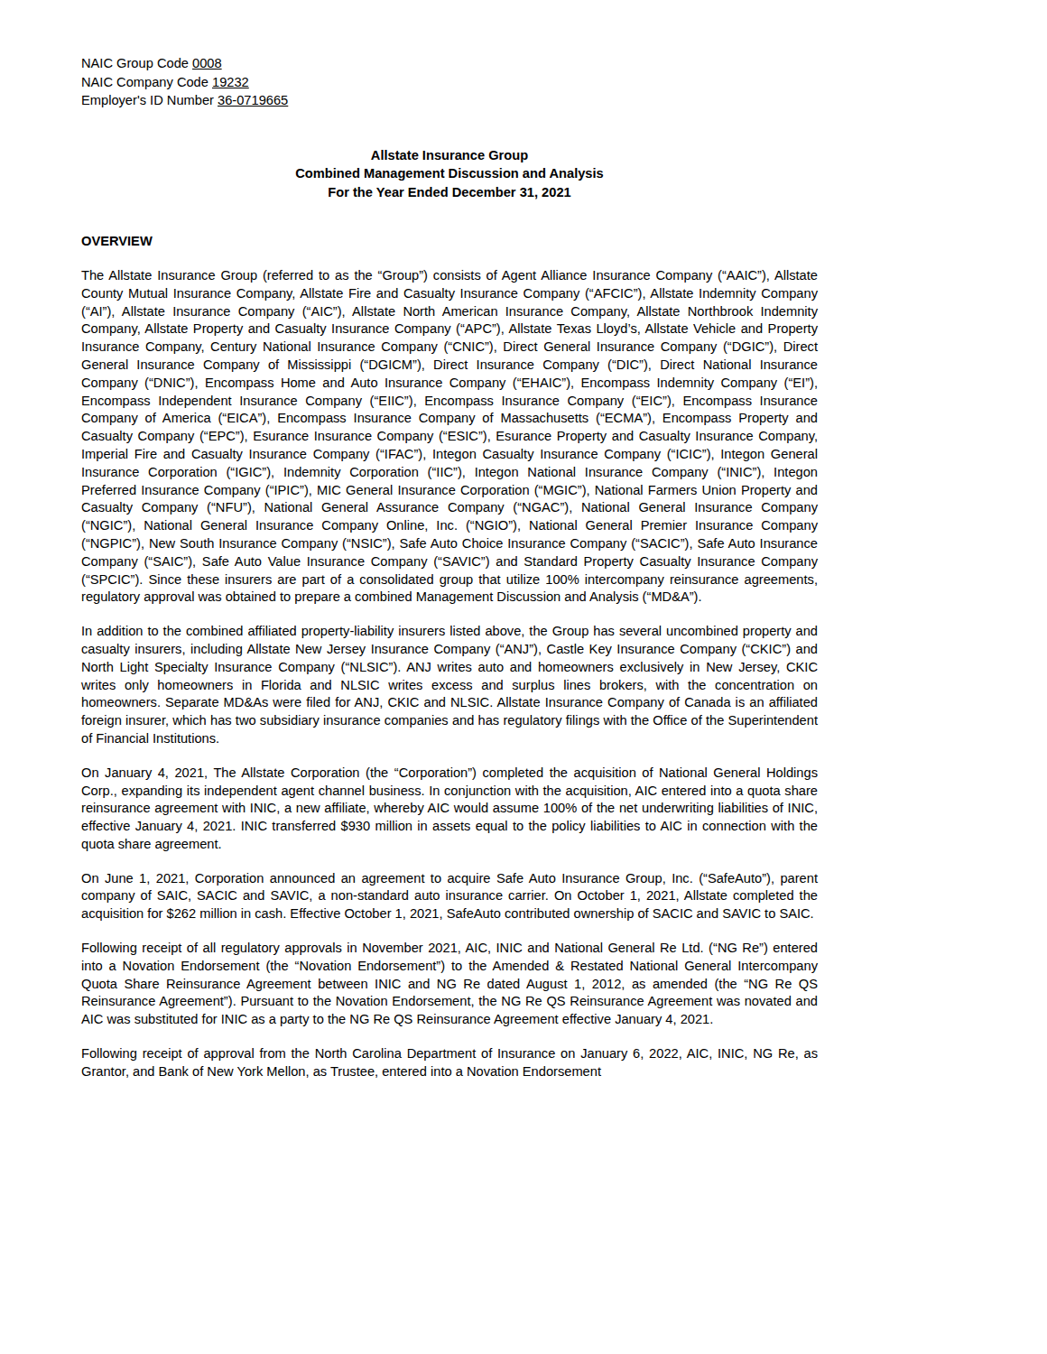NAIC Group Code 0008
NAIC Company Code 19232
Employer's ID Number 36-0719665
Allstate Insurance Group
Combined Management Discussion and Analysis
For the Year Ended December 31, 2021
OVERVIEW
The Allstate Insurance Group (referred to as the “Group”) consists of Agent Alliance Insurance Company (“AAIC”), Allstate County Mutual Insurance Company, Allstate Fire and Casualty Insurance Company (“AFCIC”), Allstate Indemnity Company (“AI”), Allstate Insurance Company (“AIC”), Allstate North American Insurance Company, Allstate Northbrook Indemnity Company, Allstate Property and Casualty Insurance Company (“APC”), Allstate Texas Lloyd’s, Allstate Vehicle and Property Insurance Company, Century National Insurance Company (“CNIC”), Direct General Insurance Company (“DGIC”), Direct General Insurance Company of Mississippi (“DGICM”), Direct Insurance Company (“DIC”), Direct National Insurance Company (“DNIC”), Encompass Home and Auto Insurance Company (“EHAIC”), Encompass Indemnity Company (“EI”), Encompass Independent Insurance Company (“EIIC”), Encompass Insurance Company (“EIC”), Encompass Insurance Company of America (“EICA”), Encompass Insurance Company of Massachusetts (“ECMA”), Encompass Property and Casualty Company (“EPC”), Esurance Insurance Company (“ESIC”), Esurance Property and Casualty Insurance Company, Imperial Fire and Casualty Insurance Company (“IFAC”), Integon Casualty Insurance Company (“ICIC”), Integon General Insurance Corporation (“IGIC”), Indemnity Corporation (“IIC”), Integon National Insurance Company (“INIC”), Integon Preferred Insurance Company (“IPIC”), MIC General Insurance Corporation (“MGIC”), National Farmers Union Property and Casualty Company (“NFU”), National General Assurance Company (“NGAC”), National General Insurance Company (“NGIC”), National General Insurance Company Online, Inc. (“NGIO”), National General Premier Insurance Company (“NGPIC”), New South Insurance Company (“NSIC”), Safe Auto Choice Insurance Company (“SACIC”), Safe Auto Insurance Company (“SAIC”), Safe Auto Value Insurance Company (“SAVIC”) and Standard Property Casualty Insurance Company (“SPCIC”). Since these insurers are part of a consolidated group that utilize 100% intercompany reinsurance agreements, regulatory approval was obtained to prepare a combined Management Discussion and Analysis (“MD&A”).
In addition to the combined affiliated property-liability insurers listed above, the Group has several uncombined property and casualty insurers, including Allstate New Jersey Insurance Company (“ANJ”), Castle Key Insurance Company (“CKIC”) and North Light Specialty Insurance Company (“NLSIC”). ANJ writes auto and homeowners exclusively in New Jersey, CKIC writes only homeowners in Florida and NLSIC writes excess and surplus lines brokers, with the concentration on homeowners. Separate MD&As were filed for ANJ, CKIC and NLSIC. Allstate Insurance Company of Canada is an affiliated foreign insurer, which has two subsidiary insurance companies and has regulatory filings with the Office of the Superintendent of Financial Institutions.
On January 4, 2021, The Allstate Corporation (the “Corporation”) completed the acquisition of National General Holdings Corp., expanding its independent agent channel business. In conjunction with the acquisition, AIC entered into a quota share reinsurance agreement with INIC, a new affiliate, whereby AIC would assume 100% of the net underwriting liabilities of INIC, effective January 4, 2021. INIC transferred $930 million in assets equal to the policy liabilities to AIC in connection with the quota share agreement.
On June 1, 2021, Corporation announced an agreement to acquire Safe Auto Insurance Group, Inc. (“SafeAuto”), parent company of SAIC, SACIC and SAVIC, a non-standard auto insurance carrier. On October 1, 2021, Allstate completed the acquisition for $262 million in cash. Effective October 1, 2021, SafeAuto contributed ownership of SACIC and SAVIC to SAIC.
Following receipt of all regulatory approvals in November 2021, AIC, INIC and National General Re Ltd. (“NG Re”) entered into a Novation Endorsement (the “Novation Endorsement”) to the Amended & Restated National General Intercompany Quota Share Reinsurance Agreement between INIC and NG Re dated August 1, 2012, as amended (the “NG Re QS Reinsurance Agreement”). Pursuant to the Novation Endorsement, the NG Re QS Reinsurance Agreement was novated and AIC was substituted for INIC as a party to the NG Re QS Reinsurance Agreement effective January 4, 2021.
Following receipt of approval from the North Carolina Department of Insurance on January 6, 2022, AIC, INIC, NG Re, as Grantor, and Bank of New York Mellon, as Trustee, entered into a Novation Endorsement